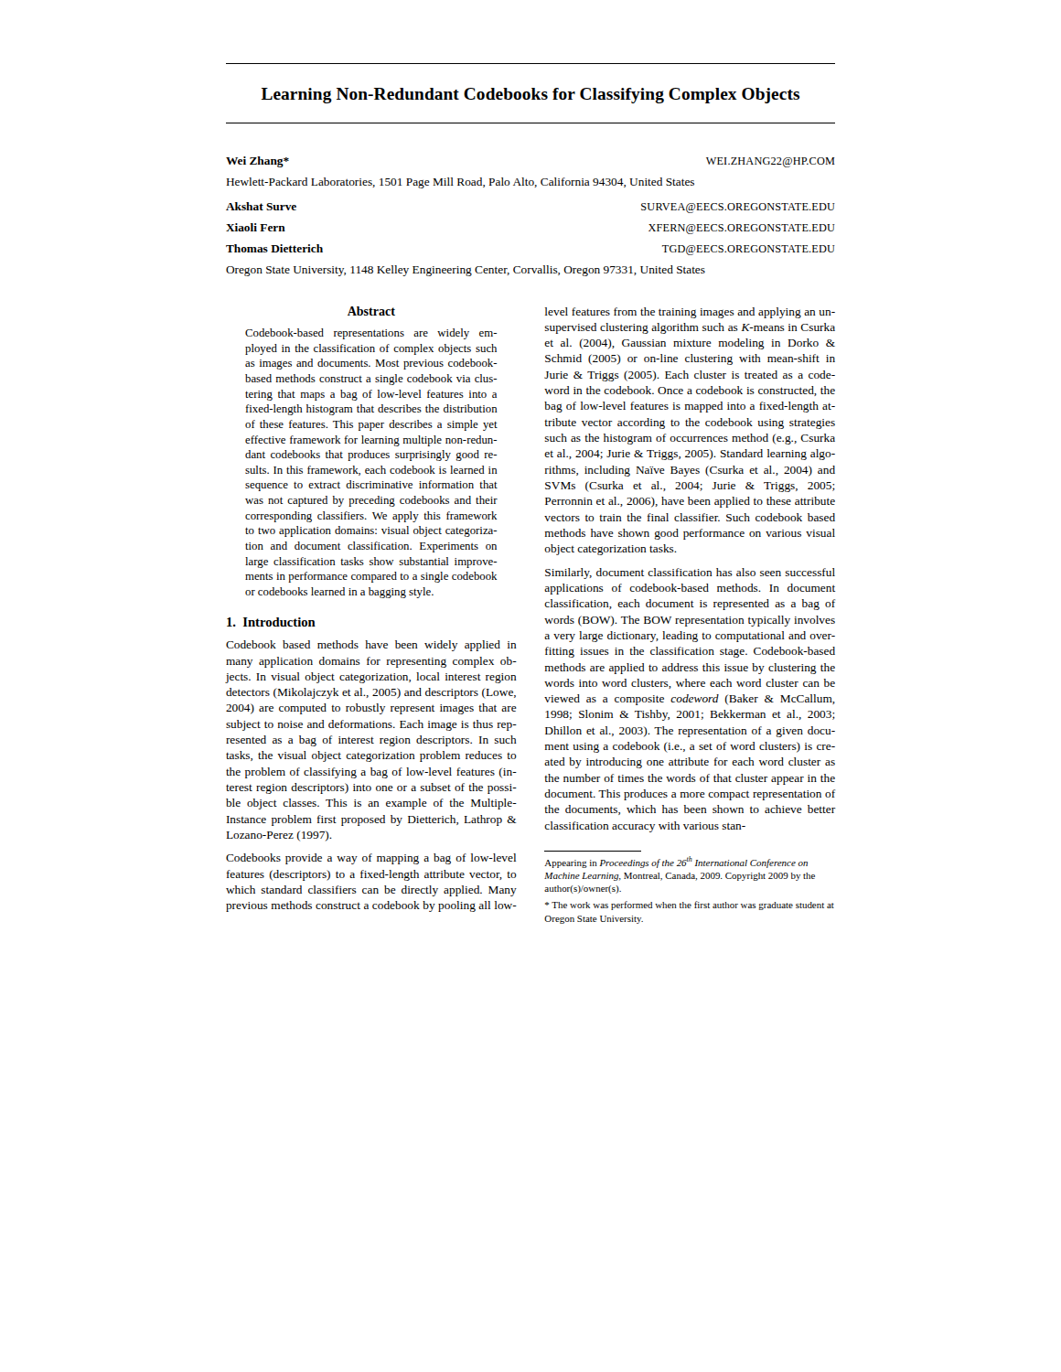Learning Non-Redundant Codebooks for Classifying Complex Objects
Wei Zhang* wei.zhang22@hp.com
Hewlett-Packard Laboratories, 1501 Page Mill Road, Palo Alto, California 94304, United States
Akshat Surve surveA@eecs.oregonstate.edu
Xiaoli Fern xfern@eecs.oregonstate.edu
Thomas Dietterich tgd@eecs.oregonstate.edu
Oregon State University, 1148 Kelley Engineering Center, Corvallis, Oregon 97331, United States
Abstract
Codebook-based representations are widely employed in the classification of complex objects such as images and documents. Most previous codebook-based methods construct a single codebook via clustering that maps a bag of low-level features into a fixed-length histogram that describes the distribution of these features. This paper describes a simple yet effective framework for learning multiple non-redundant codebooks that produces surprisingly good results. In this framework, each codebook is learned in sequence to extract discriminative information that was not captured by preceding codebooks and their corresponding classifiers. We apply this framework to two application domains: visual object categorization and document classification. Experiments on large classification tasks show substantial improvements in performance compared to a single codebook or codebooks learned in a bagging style.
1. Introduction
Codebook based methods have been widely applied in many application domains for representing complex objects. In visual object categorization, local interest region detectors (Mikolajczyk et al., 2005) and descriptors (Lowe, 2004) are computed to robustly represent images that are subject to noise and deformations. Each image is thus represented as a bag of interest region descriptors. In such tasks, the visual object categorization problem reduces to the problem of classifying a bag of low-level features (interest region descriptors) into one or a subset of the possible object classes. This is an example of the Multiple-Instance problem first proposed by Dietterich, Lathrop & Lozano-Perez (1997).
Codebooks provide a way of mapping a bag of low-level features (descriptors) to a fixed-length attribute vector, to which standard classifiers can be directly applied. Many previous methods construct a codebook by pooling all low-level features from the training images and applying an unsupervised clustering algorithm such as K-means in Csurka et al. (2004), Gaussian mixture modeling in Dorko & Schmid (2005) or on-line clustering with mean-shift in Jurie & Triggs (2005). Each cluster is treated as a codeword in the codebook. Once a codebook is constructed, the bag of low-level features is mapped into a fixed-length attribute vector according to the codebook using strategies such as the histogram of occurrences method (e.g., Csurka et al., 2004; Jurie & Triggs, 2005). Standard learning algorithms, including Naïve Bayes (Csurka et al., 2004) and SVMs (Csurka et al., 2004; Jurie & Triggs, 2005; Perronnin et al., 2006), have been applied to these attribute vectors to train the final classifier. Such codebook based methods have shown good performance on various visual object categorization tasks.
Similarly, document classification has also seen successful applications of codebook-based methods. In document classification, each document is represented as a bag of words (BOW). The BOW representation typically involves a very large dictionary, leading to computational and over-fitting issues in the classification stage. Codebook-based methods are applied to address this issue by clustering the words into word clusters, where each word cluster can be viewed as a composite codeword (Baker & McCallum, 1998; Slonim & Tishby, 2001; Bekkerman et al., 2003; Dhillon et al., 2003). The representation of a given document using a codebook (i.e., a set of word clusters) is created by introducing one attribute for each word cluster as the number of times the words of that cluster appear in the document. This produces a more compact representation of the documents, which has been shown to achieve better classification accuracy with various stan-
Appearing in Proceedings of the 26th International Conference on Machine Learning, Montreal, Canada, 2009. Copyright 2009 by the author(s)/owner(s).
* The work was performed when the first author was graduate student at Oregon State University.